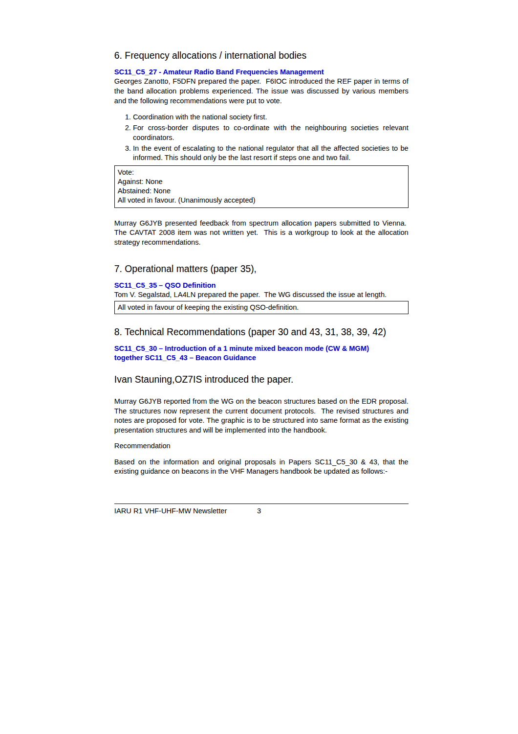6. Frequency allocations / international bodies
SC11_C5_27 - Amateur Radio Band Frequencies Management
Georges Zanotto, F5DFN prepared the paper. F6IOC introduced the REF paper in terms of the band allocation problems experienced. The issue was discussed by various members and the following recommendations were put to vote.
Coordination with the national society first.
For cross-border disputes to co-ordinate with the neighbouring societies relevant coordinators.
In the event of escalating to the national regulator that all the affected societies to be informed. This should only be the last resort if steps one and two fail.
Vote:
Against: None
Abstained: None
All voted in favour. (Unanimously accepted)
Murray G6JYB presented feedback from spectrum allocation papers submitted to Vienna. The CAVTAT 2008 item was not written yet. This is a workgroup to look at the allocation strategy recommendations.
7. Operational matters (paper 35),
SC11_C5_35 – QSO Definition
Tom V. Segalstad, LA4LN prepared the paper. The WG discussed the issue at length.
All voted in favour of keeping the existing QSO-definition.
8. Technical Recommendations (paper 30 and 43, 31, 38, 39, 42)
SC11_C5_30 – Introduction of a 1 minute mixed beacon mode (CW & MGM)
together SC11_C5_43 – Beacon Guidance
Ivan Stauning,OZ7IS introduced the paper.
Murray G6JYB reported from the WG on the beacon structures based on the EDR proposal. The structures now represent the current document protocols. The revised structures and notes are proposed for vote. The graphic is to be structured into same format as the existing presentation structures and will be implemented into the handbook.
Recommendation
Based on the information and original proposals in Papers SC11_C5_30 & 43, that the existing guidance on beacons in the VHF Managers handbook be updated as follows:-
IARU R1 VHF-UHF-MW Newsletter 3